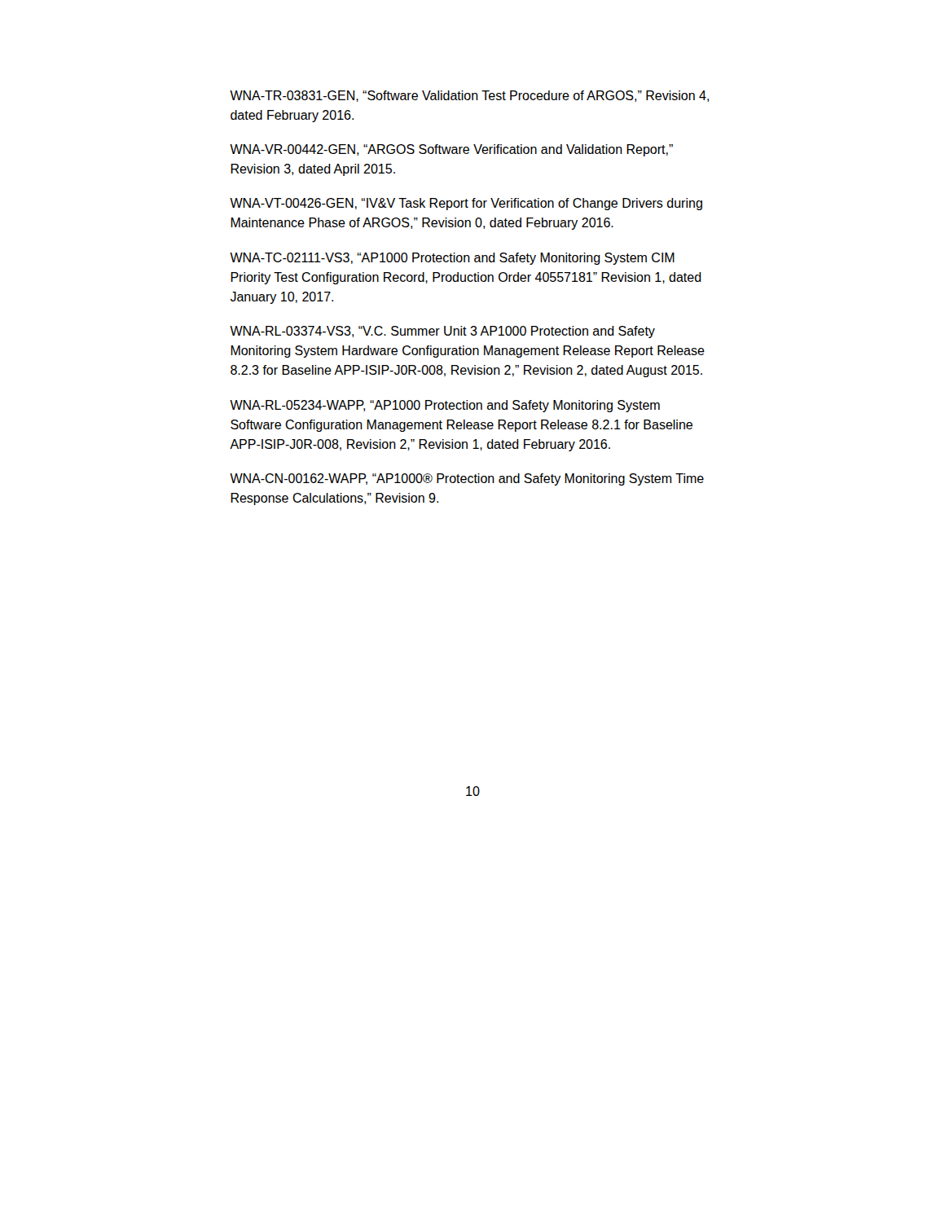WNA-TR-03831-GEN, “Software Validation Test Procedure of ARGOS,” Revision 4, dated February 2016.
WNA-VR-00442-GEN, “ARGOS Software Verification and Validation Report,” Revision 3, dated April 2015.
WNA-VT-00426-GEN, “IV&V Task Report for Verification of Change Drivers during Maintenance Phase of ARGOS,” Revision 0, dated February 2016.
WNA-TC-02111-VS3, “AP1000 Protection and Safety Monitoring System CIM Priority Test Configuration Record, Production Order 40557181” Revision 1, dated January 10, 2017.
WNA-RL-03374-VS3, “V.C. Summer Unit 3 AP1000 Protection and Safety Monitoring System Hardware Configuration Management Release Report Release 8.2.3 for Baseline APP-ISIP-J0R-008, Revision 2,” Revision 2, dated August 2015.
WNA-RL-05234-WAPP, “AP1000 Protection and Safety Monitoring System Software Configuration Management Release Report Release 8.2.1 for Baseline APP-ISIP-J0R-008, Revision 2,” Revision 1, dated February 2016.
WNA-CN-00162-WAPP, “AP1000® Protection and Safety Monitoring System Time Response Calculations,” Revision 9.
10